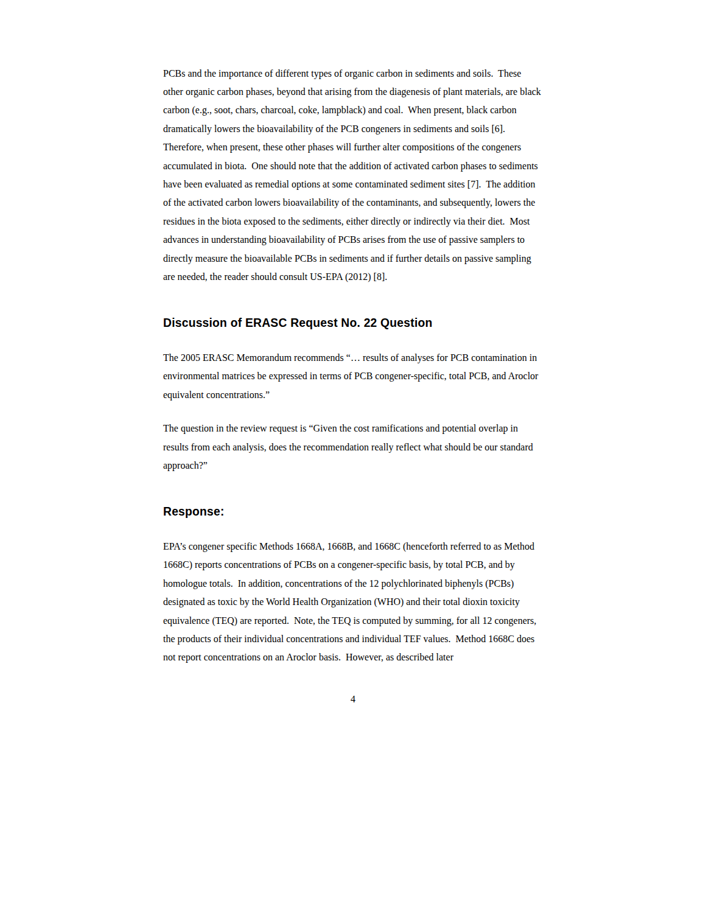PCBs and the importance of different types of organic carbon in sediments and soils. These other organic carbon phases, beyond that arising from the diagenesis of plant materials, are black carbon (e.g., soot, chars, charcoal, coke, lampblack) and coal. When present, black carbon dramatically lowers the bioavailability of the PCB congeners in sediments and soils [6]. Therefore, when present, these other phases will further alter compositions of the congeners accumulated in biota. One should note that the addition of activated carbon phases to sediments have been evaluated as remedial options at some contaminated sediment sites [7]. The addition of the activated carbon lowers bioavailability of the contaminants, and subsequently, lowers the residues in the biota exposed to the sediments, either directly or indirectly via their diet. Most advances in understanding bioavailability of PCBs arises from the use of passive samplers to directly measure the bioavailable PCBs in sediments and if further details on passive sampling are needed, the reader should consult US-EPA (2012) [8].
Discussion of ERASC Request No. 22 Question
The 2005 ERASC Memorandum recommends “… results of analyses for PCB contamination in environmental matrices be expressed in terms of PCB congener-specific, total PCB, and Aroclor equivalent concentrations.”
The question in the review request is “Given the cost ramifications and potential overlap in results from each analysis, does the recommendation really reflect what should be our standard approach?”
Response:
EPA’s congener specific Methods 1668A, 1668B, and 1668C (henceforth referred to as Method 1668C) reports concentrations of PCBs on a congener-specific basis, by total PCB, and by homologue totals. In addition, concentrations of the 12 polychlorinated biphenyls (PCBs) designated as toxic by the World Health Organization (WHO) and their total dioxin toxicity equivalence (TEQ) are reported. Note, the TEQ is computed by summing, for all 12 congeners, the products of their individual concentrations and individual TEF values. Method 1668C does not report concentrations on an Aroclor basis. However, as described later
4